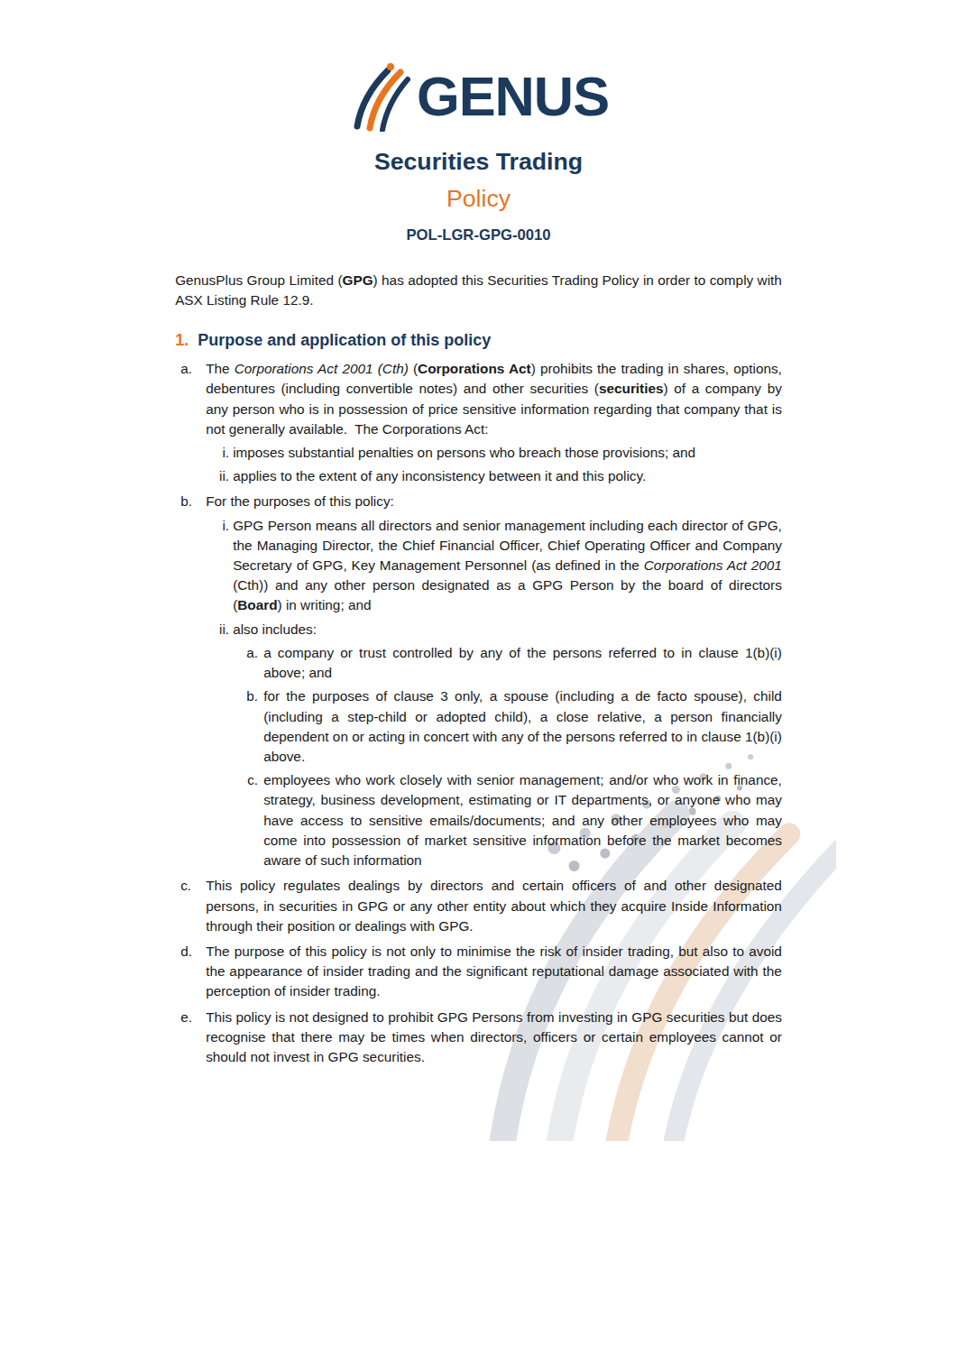GENUS
Securities Trading
Policy
POL-LGR-GPG-0010
GenusPlus Group Limited (GPG) has adopted this Securities Trading Policy in order to comply with ASX Listing Rule 12.9.
1. Purpose and application of this policy
a. The Corporations Act 2001 (Cth) (Corporations Act) prohibits the trading in shares, options, debentures (including convertible notes) and other securities (securities) of a company by any person who is in possession of price sensitive information regarding that company that is not generally available. The Corporations Act:
i. imposes substantial penalties on persons who breach those provisions; and
ii. applies to the extent of any inconsistency between it and this policy.
b. For the purposes of this policy:
i. GPG Person means all directors and senior management including each director of GPG, the Managing Director, the Chief Financial Officer, Chief Operating Officer and Company Secretary of GPG, Key Management Personnel (as defined in the Corporations Act 2001 (Cth)) and any other person designated as a GPG Person by the board of directors (Board) in writing; and
ii. also includes:
a. a company or trust controlled by any of the persons referred to in clause 1(b)(i) above; and
b. for the purposes of clause 3 only, a spouse (including a de facto spouse), child (including a step-child or adopted child), a close relative, a person financially dependent on or acting in concert with any of the persons referred to in clause 1(b)(i) above.
c. employees who work closely with senior management; and/or who work in finance, strategy, business development, estimating or IT departments, or anyone who may have access to sensitive emails/documents; and any other employees who may come into possession of market sensitive information before the market becomes aware of such information
c. This policy regulates dealings by directors and certain officers of and other designated persons, in securities in GPG or any other entity about which they acquire Inside Information through their position or dealings with GPG.
d. The purpose of this policy is not only to minimise the risk of insider trading, but also to avoid the appearance of insider trading and the significant reputational damage associated with the perception of insider trading.
e. This policy is not designed to prohibit GPG Persons from investing in GPG securities but does recognise that there may be times when directors, officers or certain employees cannot or should not invest in GPG securities.